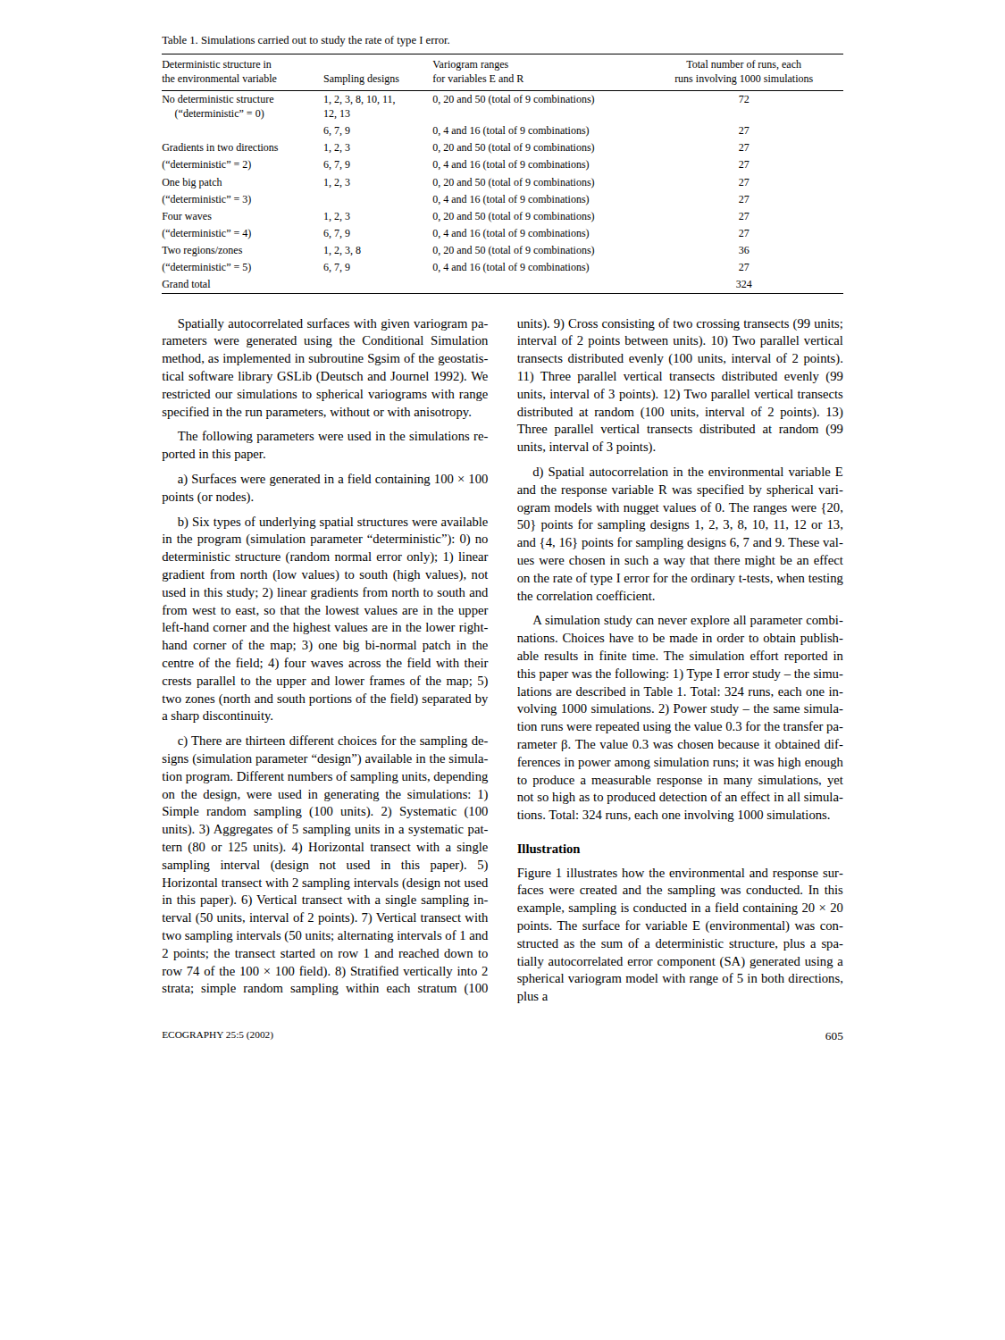Table 1. Simulations carried out to study the rate of type I error.
| Deterministic structure in the environmental variable | Sampling designs | Variogram ranges for variables E and R | Total number of runs, each runs involving 1000 simulations |
| --- | --- | --- | --- |
| No deterministic structure (“deterministic” = 0) | 1, 2, 3, 8, 10, 11, 12, 13 | 0, 20 and 50 (total of 9 combinations) | 72 |
| | 6, 7, 9 | 0, 4 and 16 (total of 9 combinations) | 27 |
| Gradients in two directions | 1, 2, 3 | 0, 20 and 50 (total of 9 combinations) | 27 |
| (“deterministic” = 2) | 6, 7, 9 | 0, 4 and 16 (total of 9 combinations) | 27 |
| One big patch | 1, 2, 3 | 0, 20 and 50 (total of 9 combinations) | 27 |
| (“deterministic” = 3) | | 0, 4 and 16 (total of 9 combinations) | 27 |
| Four waves | 1, 2, 3 | 0, 20 and 50 (total of 9 combinations) | 27 |
| (“deterministic” = 4) | 6, 7, 9 | 0, 4 and 16 (total of 9 combinations) | 27 |
| Two regions/zones | 1, 2, 3, 8 | 0, 20 and 50 (total of 9 combinations) | 36 |
| (“deterministic” = 5) | 6, 7, 9 | 0, 4 and 16 (total of 9 combinations) | 27 |
| Grand total | | | 324 |
Spatially autocorrelated surfaces with given variogram parameters were generated using the Conditional Simulation method, as implemented in subroutine Sgsim of the geostatistical software library GSLib (Deutsch and Journel 1992). We restricted our simulations to spherical variograms with range specified in the run parameters, without or with anisotropy.
The following parameters were used in the simulations reported in this paper.
a) Surfaces were generated in a field containing 100 × 100 points (or nodes).
b) Six types of underlying spatial structures were available in the program (simulation parameter “deterministic”): 0) no deterministic structure (random normal error only); 1) linear gradient from north (low values) to south (high values), not used in this study; 2) linear gradients from north to south and from west to east, so that the lowest values are in the upper left-hand corner and the highest values are in the lower right-hand corner of the map; 3) one big bi-normal patch in the centre of the field; 4) four waves across the field with their crests parallel to the upper and lower frames of the map; 5) two zones (north and south portions of the field) separated by a sharp discontinuity.
c) There are thirteen different choices for the sampling designs (simulation parameter “design”) available in the simulation program. Different numbers of sampling units, depending on the design, were used in generating the simulations: 1) Simple random sampling (100 units). 2) Systematic (100 units). 3) Aggregates of 5 sampling units in a systematic pattern (80 or 125 units). 4) Horizontal transect with a single sampling interval (design not used in this paper). 5) Horizontal transect with 2 sampling intervals (design not used in this paper). 6) Vertical transect with a single sampling interval (50 units, interval of 2 points). 7) Vertical transect with two sampling intervals (50 units; alternating intervals of 1 and 2 points; the transect started on row 1 and reached down to row 74 of the 100 × 100 field). 8) Stratified vertically into 2 strata; simple random sampling within each stratum (100 units). 9) Cross consisting of two crossing transects (99 units; interval of 2 points between units). 10) Two parallel vertical transects distributed evenly (100 units, interval of 2 points). 11) Three parallel vertical transects distributed evenly (99 units, interval of 3 points). 12) Two parallel vertical transects distributed at random (100 units, interval of 2 points). 13) Three parallel vertical transects distributed at random (99 units, interval of 3 points).
d) Spatial autocorrelation in the environmental variable E and the response variable R was specified by spherical variogram models with nugget values of 0. The ranges were {20, 50} points for sampling designs 1, 2, 3, 8, 10, 11, 12 or 13, and {4, 16} points for sampling designs 6, 7 and 9. These values were chosen in such a way that there might be an effect on the rate of type I error for the ordinary t-tests, when testing the correlation coefficient.
A simulation study can never explore all parameter combinations. Choices have to be made in order to obtain publishable results in finite time. The simulation effort reported in this paper was the following: 1) Type I error study – the simulations are described in Table 1. Total: 324 runs, each one involving 1000 simulations. 2) Power study – the same simulation runs were repeated using the value 0.3 for the transfer parameter β. The value 0.3 was chosen because it obtained differences in power among simulation runs; it was high enough to produce a measurable response in many simulations, yet not so high as to produced detection of an effect in all simulations. Total: 324 runs, each one involving 1000 simulations.
Illustration
Figure 1 illustrates how the environmental and response surfaces were created and the sampling was conducted. In this example, sampling is conducted in a field containing 20 × 20 points. The surface for variable E (environmental) was constructed as the sum of a deterministic structure, plus a spatially autocorrelated error component (SA) generated using a spherical variogram model with range of 5 in both directions, plus a
ECOGRAPHY 25:5 (2002)
605